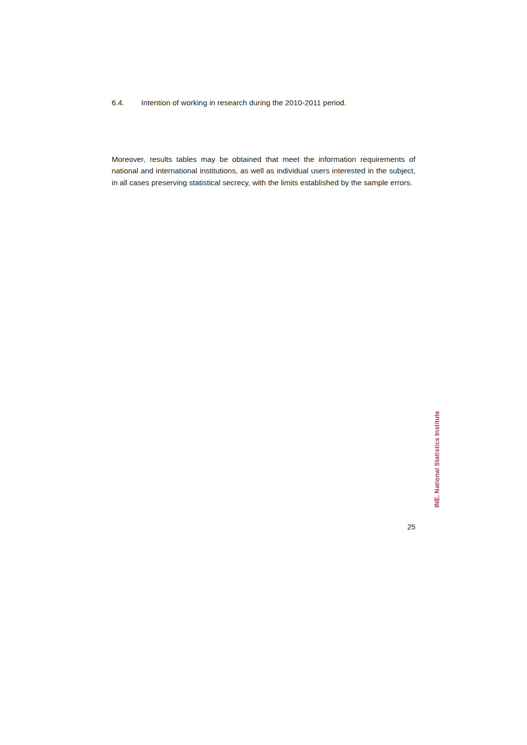6.4. Intention of working in research during the 2010-2011 period.
Moreover, results tables may be obtained that meet the information requirements of national and international institutions, as well as individual users interested in the subject, in all cases preserving statistical secrecy, with the limits established by the sample errors.
INE. National Statistics Institute
25